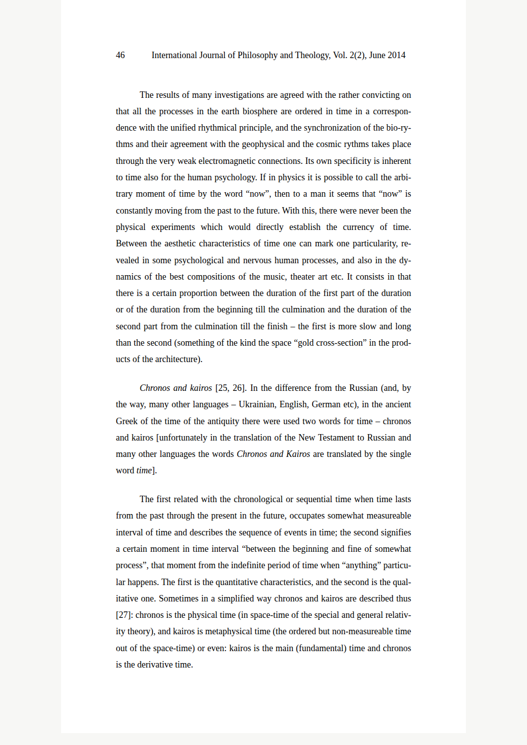46 International Journal of Philosophy and Theology, Vol. 2(2), June 2014
The results of many investigations are agreed with the rather convicting on that all the processes in the earth biosphere are ordered in time in a correspondence with the unified rhythmical principle, and the synchronization of the bio-rythms and their agreement with the geophysical and the cosmic rythms takes place through the very weak electromagnetic connections. Its own specificity is inherent to time also for the human psychology. If in physics it is possible to call the arbitrary moment of time by the word “now”, then to a man it seems that “now” is constantly moving from the past to the future. With this, there were never been the physical experiments which would directly establish the currency of time. Between the aesthetic characteristics of time one can mark one particularity, revealed in some psychological and nervous human processes, and also in the dynamics of the best compositions of the music, theater art etc. It consists in that there is a certain proportion between the duration of the first part of the duration or of the duration from the beginning till the culmination and the duration of the second part from the culmination till the finish – the first is more slow and long than the second (something of the kind the space “gold cross-section” in the products of the architecture).
Chronos and kairos [25, 26]. In the difference from the Russian (and, by the way, many other languages – Ukrainian, English, German etc), in the ancient Greek of the time of the antiquity there were used two words for time – chronos and kairos [unfortunately in the translation of the New Testament to Russian and many other languages the words Chronos and Kairos are translated by the single word time].
The first related with the chronological or sequential time when time lasts from the past through the present in the future, occupates somewhat measureable interval of time and describes the sequence of events in time; the second signifies a certain moment in time interval “between the beginning and fine of somewhat process”, that moment from the indefinite period of time when “anything” particular happens. The first is the quantitative characteristics, and the second is the qualitative one. Sometimes in a simplified way chronos and kairos are described thus [27]: chronos is the physical time (in space-time of the special and general relativity theory), and kairos is metaphysical time (the ordered but non-measureable time out of the space-time) or even: kairos is the main (fundamental) time and chronos is the derivative time.